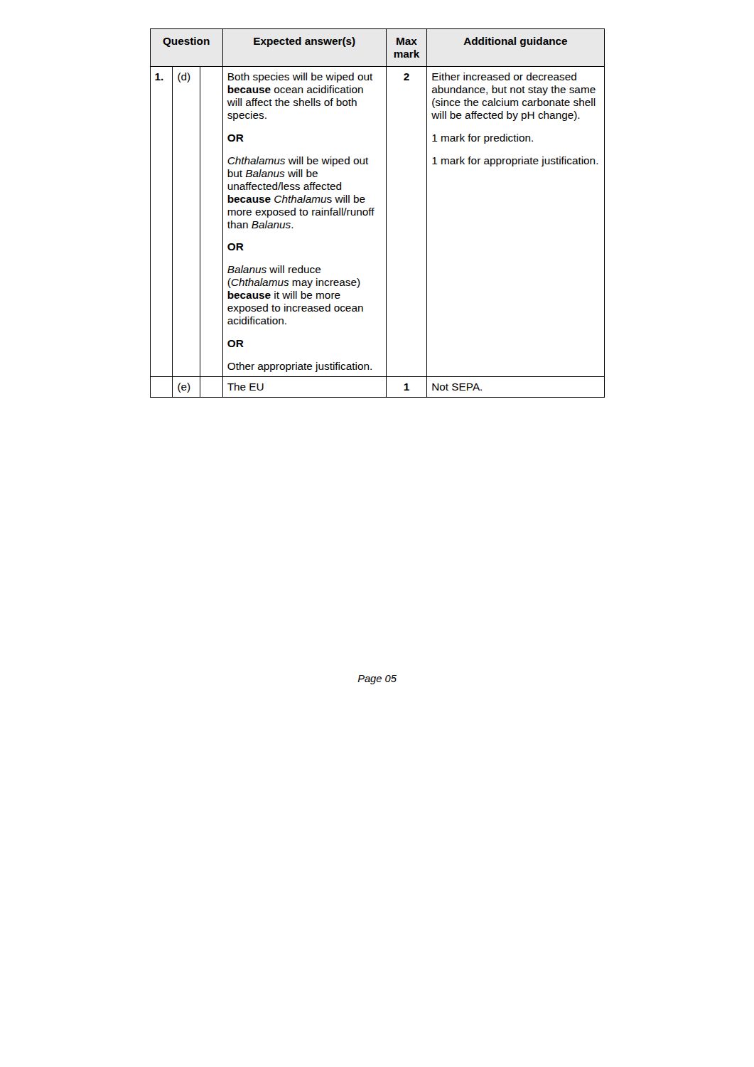| Question | Expected answer(s) | Max mark | Additional guidance |
| --- | --- | --- | --- |
| 1. | (d) | | Both species will be wiped out because ocean acidification will affect the shells of both species. OR Chthalamus will be wiped out but Balanus will be unaffected/less affected because Chthalamu s will be more exposed to rainfall/runoff than Balanus . OR Balanus will reduce ( Chthalamus may increase) because it will be more exposed to increased ocean acidification. OR Other appropriate justification. | 2 | Either increased or decreased abundance, but not stay the same (since the calcium carbonate shell will be affected by pH change). 1 mark for prediction. 1 mark for appropriate justification. |
| | (e) | | The EU | 1 | Not SEPA. |
Page 05